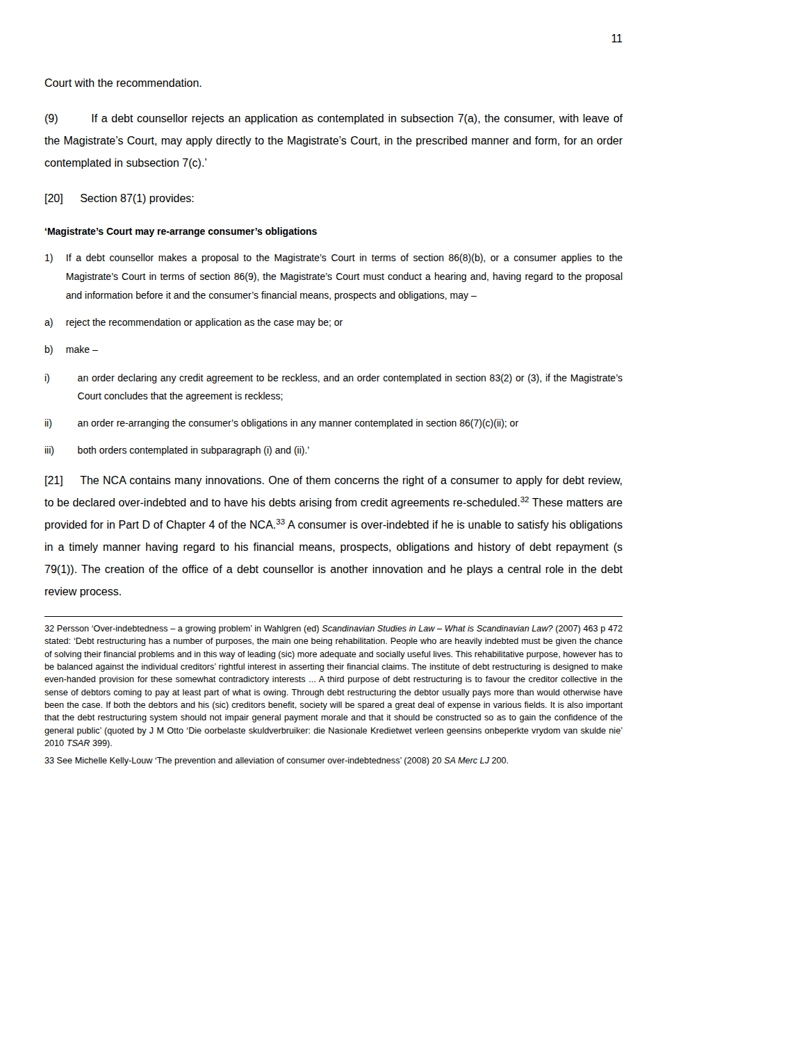11
Court with the recommendation.
(9) If a debt counsellor rejects an application as contemplated in subsection 7(a), the consumer, with leave of the Magistrate’s Court, may apply directly to the Magistrate’s Court, in the prescribed manner and form, for an order contemplated in subsection 7(c).’
[20] Section 87(1) provides:
‘Magistrate’s Court may re-arrange consumer’s obligations
1) If a debt counsellor makes a proposal to the Magistrate’s Court in terms of section 86(8)(b), or a consumer applies to the Magistrate’s Court in terms of section 86(9), the Magistrate’s Court must conduct a hearing and, having regard to the proposal and information before it and the consumer’s financial means, prospects and obligations, may –
a) reject the recommendation or application as the case may be; or
b) make –
i) an order declaring any credit agreement to be reckless, and an order contemplated in section 83(2) or (3), if the Magistrate’s Court concludes that the agreement is reckless;
ii) an order re-arranging the consumer’s obligations in any manner contemplated in section 86(7)(c)(ii); or
iii) both orders contemplated in subparagraph (i) and (ii).’
[21] The NCA contains many innovations. One of them concerns the right of a consumer to apply for debt review, to be declared over-indebted and to have his debts arising from credit agreements re-scheduled.32 These matters are provided for in Part D of Chapter 4 of the NCA.33 A consumer is over-indebted if he is unable to satisfy his obligations in a timely manner having regard to his financial means, prospects, obligations and history of debt repayment (s 79(1)). The creation of the office of a debt counsellor is another innovation and he plays a central role in the debt review process.
32 Persson ‘Over-indebtedness – a growing problem’ in Wahlgren (ed) Scandinavian Studies in Law – What is Scandinavian Law? (2007) 463 p 472 stated: ‘Debt restructuring has a number of purposes, the main one being rehabilitation. People who are heavily indebted must be given the chance of solving their financial problems and in this way of leading (sic) more adequate and socially useful lives. This rehabilitative purpose, however has to be balanced against the individual creditors’ rightful interest in asserting their financial claims. The institute of debt restructuring is designed to make even-handed provision for these somewhat contradictory interests ... A third purpose of debt restructuring is to favour the creditor collective in the sense of debtors coming to pay at least part of what is owing. Through debt restructuring the debtor usually pays more than would otherwise have been the case. If both the debtors and his (sic) creditors benefit, society will be spared a great deal of expense in various fields. It is also important that the debt restructuring system should not impair general payment morale and that it should be constructed so as to gain the confidence of the general public’ (quoted by J M Otto ‘Die oorbelaste skuldverbruiker: die Nasionale Kredietwet verleen geensins onbeperkte vrydom van skulde nie’ 2010 TSAR 399).
33 See Michelle Kelly-Louw ‘The prevention and alleviation of consumer over-indebtedness’ (2008) 20 SA Merc LJ 200.